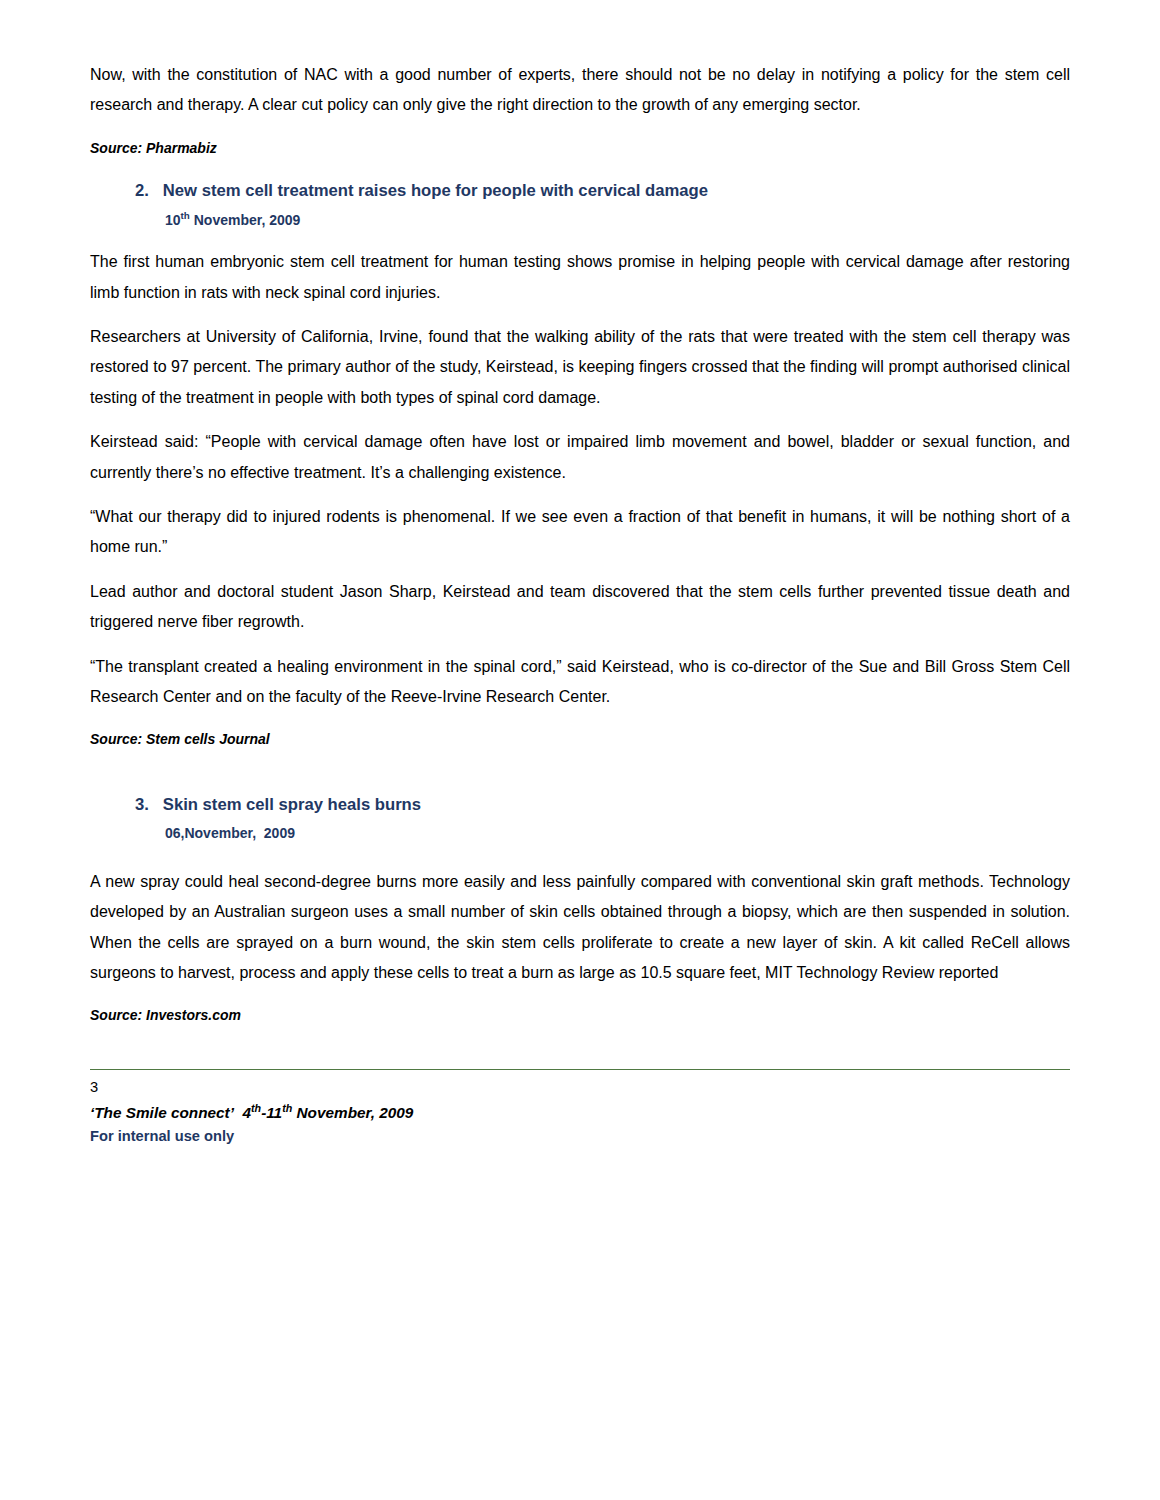Now, with the constitution of NAC with a good number of experts, there should not be no delay in notifying a policy for the stem cell research and therapy. A clear cut policy can only give the right direction to the growth of any emerging sector.
Source: Pharmabiz
2. New stem cell treatment raises hope for people with cervical damage
10th November, 2009
The first human embryonic stem cell treatment for human testing shows promise in helping people with cervical damage after restoring limb function in rats with neck spinal cord injuries.
Researchers at University of California, Irvine, found that the walking ability of the rats that were treated with the stem cell therapy was restored to 97 percent. The primary author of the study, Keirstead, is keeping fingers crossed that the finding will prompt authorised clinical testing of the treatment in people with both types of spinal cord damage.
Keirstead said: “People with cervical damage often have lost or impaired limb movement and bowel, bladder or sexual function, and currently there’s no effective treatment. It’s a challenging existence.
“What our therapy did to injured rodents is phenomenal. If we see even a fraction of that benefit in humans, it will be nothing short of a home run.”
Lead author and doctoral student Jason Sharp, Keirstead and team discovered that the stem cells further prevented tissue death and triggered nerve fiber regrowth.
“The transplant created a healing environment in the spinal cord,” said Keirstead, who is co-director of the Sue and Bill Gross Stem Cell Research Center and on the faculty of the Reeve-Irvine Research Center.
Source: Stem cells Journal
3. Skin stem cell spray heals burns
06,November, 2009
A new spray could heal second-degree burns more easily and less painfully compared with conventional skin graft methods. Technology developed by an Australian surgeon uses a small number of skin cells obtained through a biopsy, which are then suspended in solution. When the cells are sprayed on a burn wound, the skin stem cells proliferate to create a new layer of skin. A kit called ReCell allows surgeons to harvest, process and apply these cells to treat a burn as large as 10.5 square feet, MIT Technology Review reported
Source: Investors.com
3
‘The Smile connect’ 4th-11th November, 2009
For internal use only